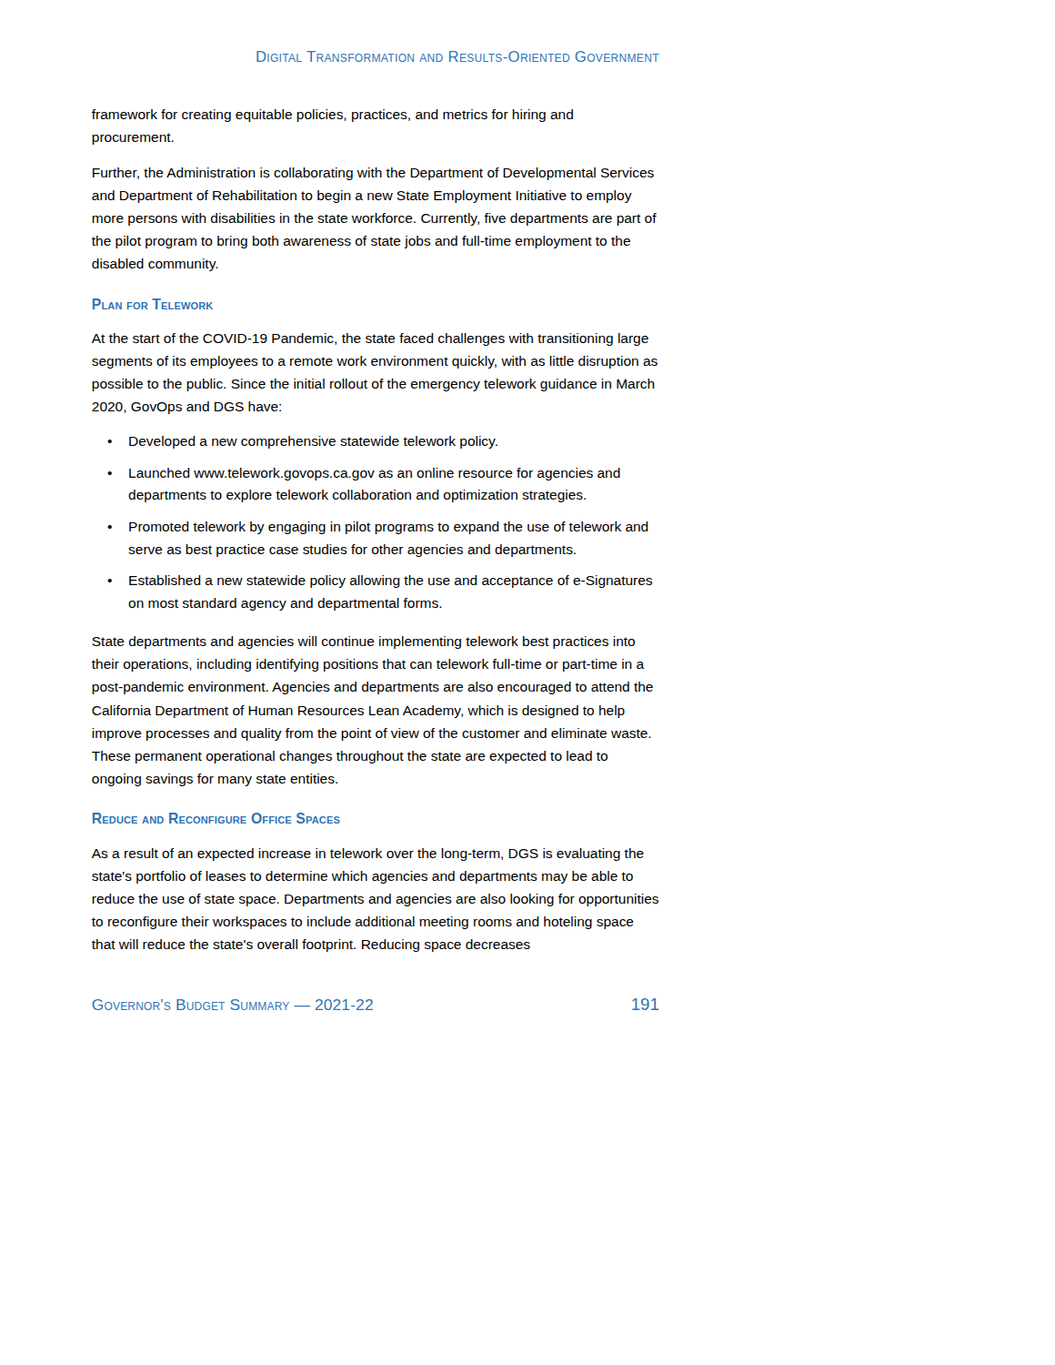Digital Transformation and Results-Oriented Government
framework for creating equitable policies, practices, and metrics for hiring and procurement.
Further, the Administration is collaborating with the Department of Developmental Services and Department of Rehabilitation to begin a new State Employment Initiative to employ more persons with disabilities in the state workforce. Currently, five departments are part of the pilot program to bring both awareness of state jobs and full-time employment to the disabled community.
Plan for Telework
At the start of the COVID-19 Pandemic, the state faced challenges with transitioning large segments of its employees to a remote work environment quickly, with as little disruption as possible to the public. Since the initial rollout of the emergency telework guidance in March 2020, GovOps and DGS have:
Developed a new comprehensive statewide telework policy.
Launched www.telework.govops.ca.gov as an online resource for agencies and departments to explore telework collaboration and optimization strategies.
Promoted telework by engaging in pilot programs to expand the use of telework and serve as best practice case studies for other agencies and departments.
Established a new statewide policy allowing the use and acceptance of e-Signatures on most standard agency and departmental forms.
State departments and agencies will continue implementing telework best practices into their operations, including identifying positions that can telework full-time or part-time in a post-pandemic environment. Agencies and departments are also encouraged to attend the California Department of Human Resources Lean Academy, which is designed to help improve processes and quality from the point of view of the customer and eliminate waste. These permanent operational changes throughout the state are expected to lead to ongoing savings for many state entities.
Reduce and Reconfigure Office Spaces
As a result of an expected increase in telework over the long-term, DGS is evaluating the state's portfolio of leases to determine which agencies and departments may be able to reduce the use of state space. Departments and agencies are also looking for opportunities to reconfigure their workspaces to include additional meeting rooms and hoteling space that will reduce the state's overall footprint. Reducing space decreases
Governor's Budget Summary — 2021-22
191